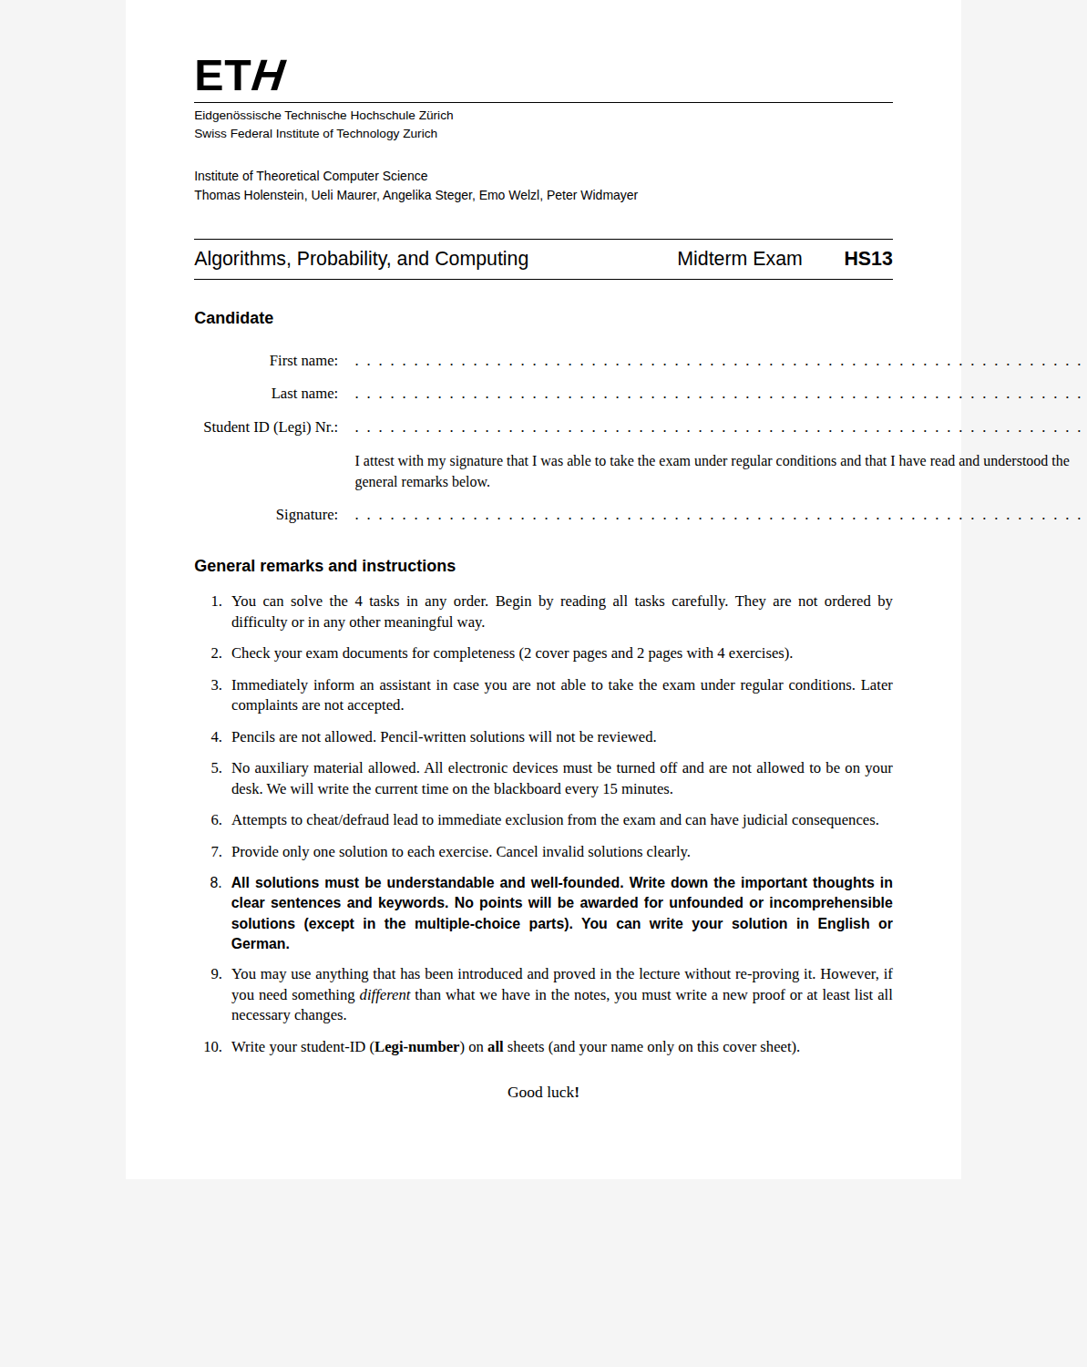ETH
Eidgenössische Technische Hochschule Zürich
Swiss Federal Institute of Technology Zurich
Institute of Theoretical Computer Science
Thomas Holenstein, Ueli Maurer, Angelika Steger, Emo Welzl, Peter Widmayer
| Algorithms, Probability, and Computing | Midterm Exam | HS13 |
Candidate
| First name: | . . . . . . . . . . . . . . . . . . . . . . . . . . . . . . . . . . . . . . . . . . . . . . . . . . . . . . . . . . . . . . . . |
| Last name: | . . . . . . . . . . . . . . . . . . . . . . . . . . . . . . . . . . . . . . . . . . . . . . . . . . . . . . . . . . . . . . . . |
| Student ID (Legi) Nr.: | . . . . . . . . . . . . . . . . . . . . . . . . . . . . . . . . . . . . . . . . . . . . . . . . . . . . . . . . . . . . . . . . |
| | I attest with my signature that I was able to take the exam under regular conditions and that I have read and understood the general remarks below. |
| Signature: | . . . . . . . . . . . . . . . . . . . . . . . . . . . . . . . . . . . . . . . . . . . . . . . . . . . . . . . . . . . . . . . . |
General remarks and instructions
You can solve the 4 tasks in any order. Begin by reading all tasks carefully. They are not ordered by difficulty or in any other meaningful way.
Check your exam documents for completeness (2 cover pages and 2 pages with 4 exercises).
Immediately inform an assistant in case you are not able to take the exam under regular conditions. Later complaints are not accepted.
Pencils are not allowed. Pencil-written solutions will not be reviewed.
No auxiliary material allowed. All electronic devices must be turned off and are not allowed to be on your desk. We will write the current time on the blackboard every 15 minutes.
Attempts to cheat/defraud lead to immediate exclusion from the exam and can have judicial consequences.
Provide only one solution to each exercise. Cancel invalid solutions clearly.
All solutions must be understandable and well-founded. Write down the important thoughts in clear sentences and keywords. No points will be awarded for unfounded or incomprehensible solutions (except in the multiple-choice parts). You can write your solution in English or German.
You may use anything that has been introduced and proved in the lecture without re-proving it. However, if you need something different than what we have in the notes, you must write a new proof or at least list all necessary changes.
Write your student-ID (Legi-number) on all sheets (and your name only on this cover sheet).
Good luck!